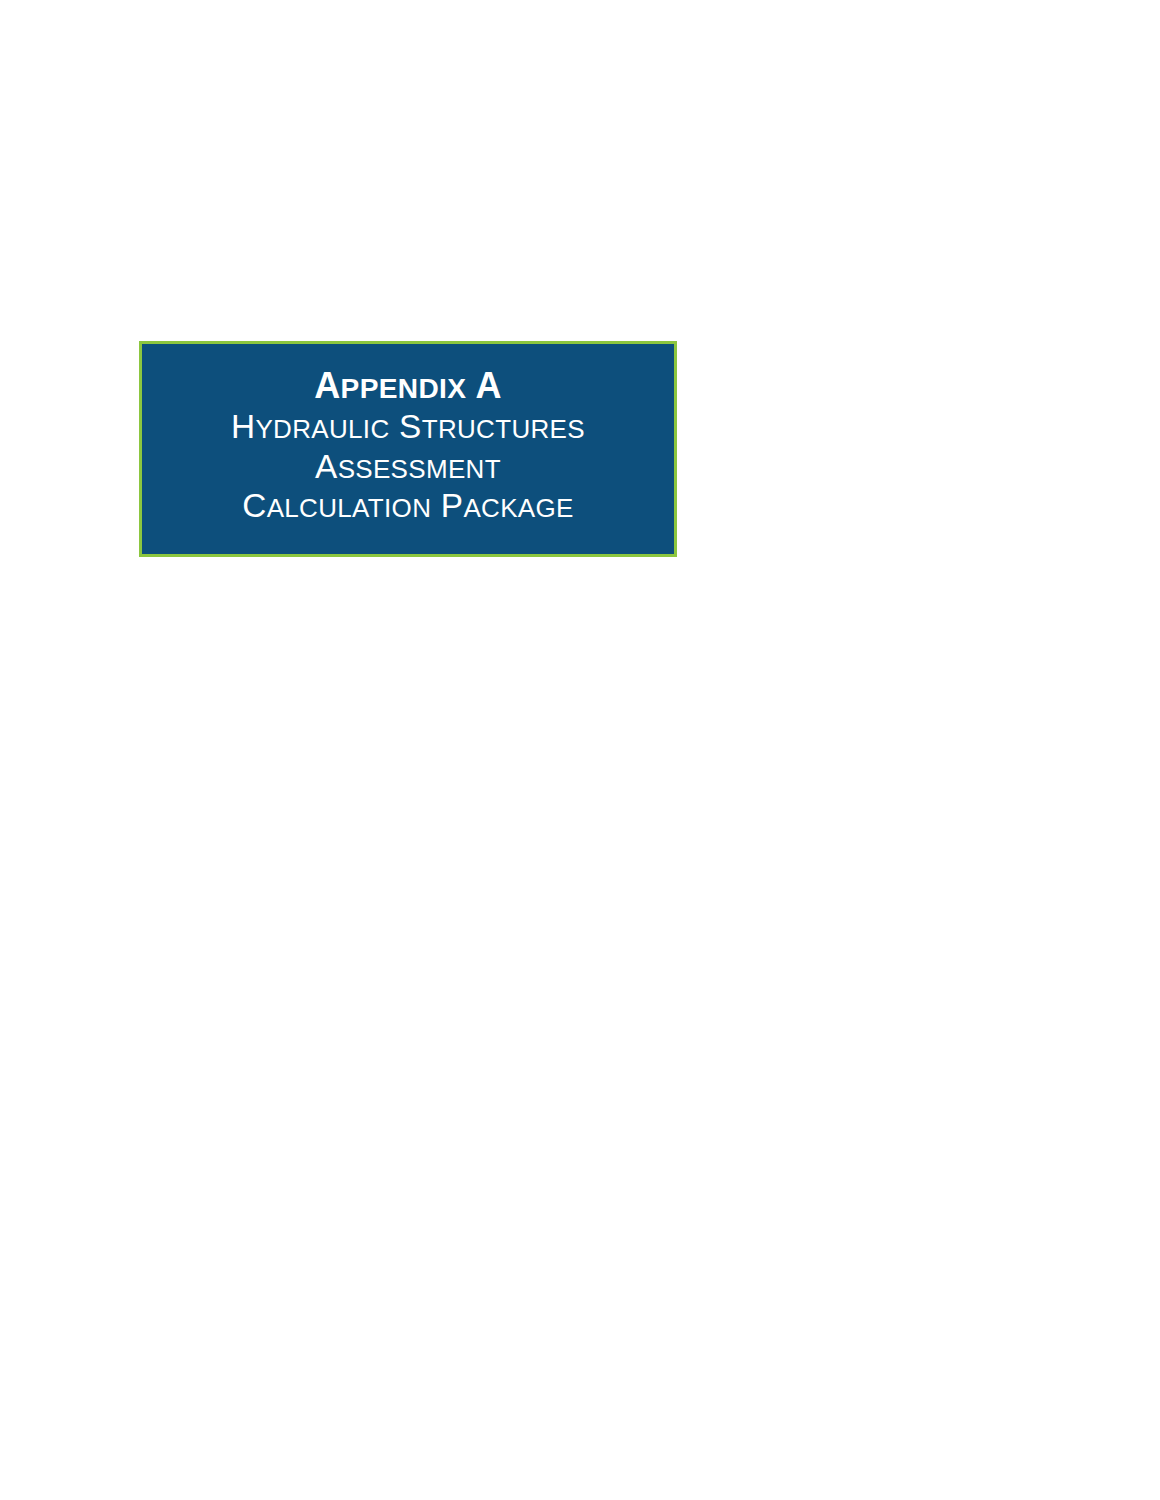APPENDIX A
HYDRAULIC STRUCTURES ASSESSMENT
CALCULATION PACKAGE